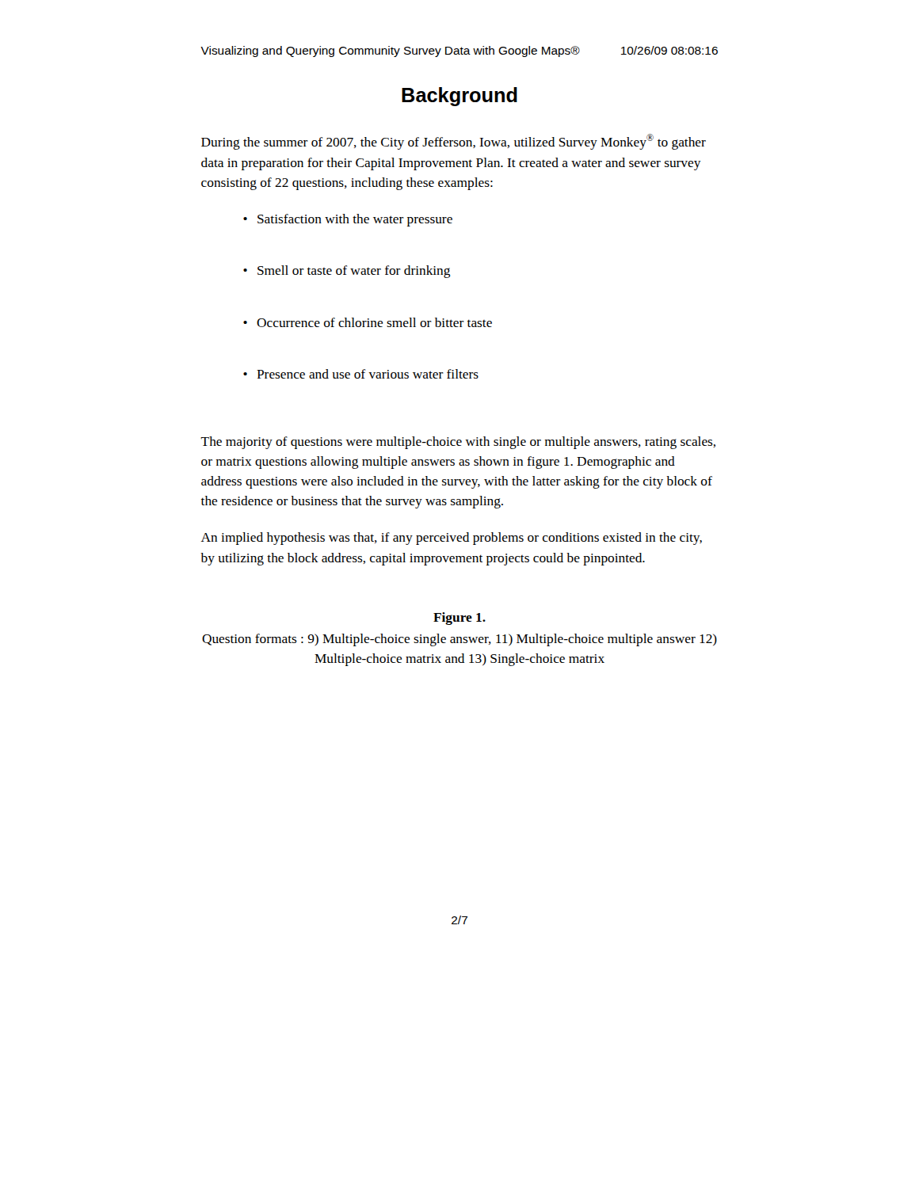Visualizing and Querying Community Survey Data with Google Maps® 10/26/09 08:08:16
Background
During the summer of 2007, the City of Jefferson, Iowa, utilized Survey Monkey® to gather data in preparation for their Capital Improvement Plan. It created a water and sewer survey consisting of 22 questions, including these examples:
Satisfaction with the water pressure
Smell or taste of water for drinking
Occurrence of chlorine smell or bitter taste
Presence and use of various water filters
The majority of questions were multiple-choice with single or multiple answers, rating scales, or matrix questions allowing multiple answers as shown in figure 1. Demographic and address questions were also included in the survey, with the latter asking for the city block of the residence or business that the survey was sampling.
An implied hypothesis was that, if any perceived problems or conditions existed in the city, by utilizing the block address, capital improvement projects could be pinpointed.
Figure 1. Question formats : 9) Multiple-choice single answer, 11) Multiple-choice multiple answer 12) Multiple-choice matrix and 13) Single-choice matrix
2/7